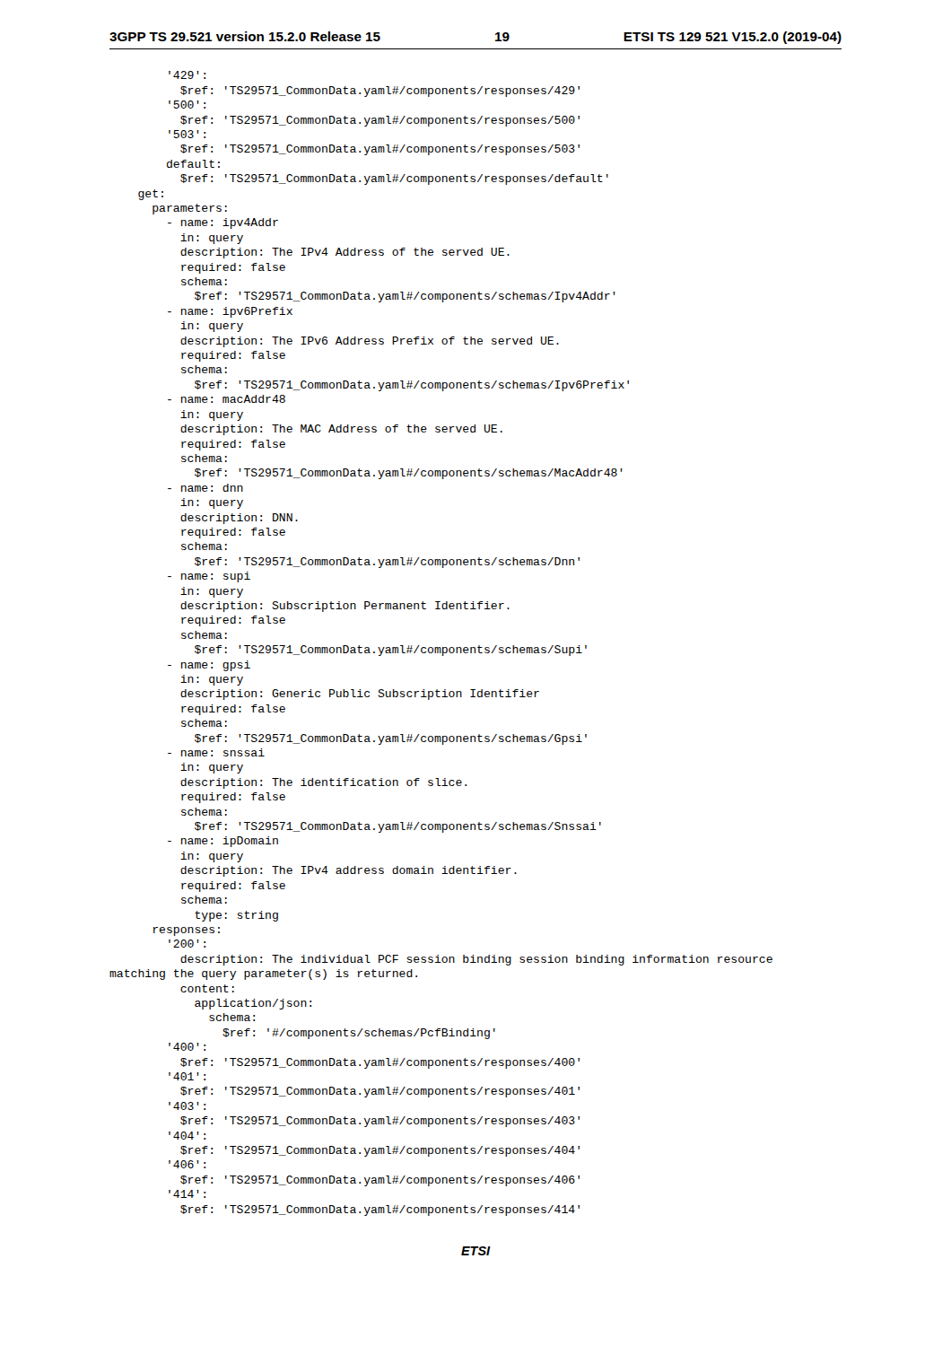3GPP TS 29.521 version 15.2.0 Release 15
19
ETSI TS 129 521 V15.2.0 (2019-04)
        '429':
          $ref: 'TS29571_CommonData.yaml#/components/responses/429'
        '500':
          $ref: 'TS29571_CommonData.yaml#/components/responses/500'
        '503':
          $ref: 'TS29571_CommonData.yaml#/components/responses/503'
        default:
          $ref: 'TS29571_CommonData.yaml#/components/responses/default'
    get:
      parameters:
        - name: ipv4Addr
          in: query
          description: The IPv4 Address of the served UE.
          required: false
          schema:
            $ref: 'TS29571_CommonData.yaml#/components/schemas/Ipv4Addr'
        - name: ipv6Prefix
          in: query
          description: The IPv6 Address Prefix of the served UE.
          required: false
          schema:
            $ref: 'TS29571_CommonData.yaml#/components/schemas/Ipv6Prefix'
        - name: macAddr48
          in: query
          description: The MAC Address of the served UE.
          required: false
          schema:
            $ref: 'TS29571_CommonData.yaml#/components/schemas/MacAddr48'
        - name: dnn
          in: query
          description: DNN.
          required: false
          schema:
            $ref: 'TS29571_CommonData.yaml#/components/schemas/Dnn'
        - name: supi
          in: query
          description: Subscription Permanent Identifier.
          required: false
          schema:
            $ref: 'TS29571_CommonData.yaml#/components/schemas/Supi'
        - name: gpsi
          in: query
          description: Generic Public Subscription Identifier
          required: false
          schema:
            $ref: 'TS29571_CommonData.yaml#/components/schemas/Gpsi'
        - name: snssai
          in: query
          description: The identification of slice.
          required: false
          schema:
            $ref: 'TS29571_CommonData.yaml#/components/schemas/Snssai'
        - name: ipDomain
          in: query
          description: The IPv4 address domain identifier.
          required: false
          schema:
            type: string
      responses:
        '200':
          description: The individual PCF session binding session binding information resource
matching the query parameter(s) is returned.
          content:
            application/json:
              schema:
                $ref: '#/components/schemas/PcfBinding'
        '400':
          $ref: 'TS29571_CommonData.yaml#/components/responses/400'
        '401':
          $ref: 'TS29571_CommonData.yaml#/components/responses/401'
        '403':
          $ref: 'TS29571_CommonData.yaml#/components/responses/403'
        '404':
          $ref: 'TS29571_CommonData.yaml#/components/responses/404'
        '406':
          $ref: 'TS29571_CommonData.yaml#/components/responses/406'
        '414':
          $ref: 'TS29571_CommonData.yaml#/components/responses/414'
ETSI